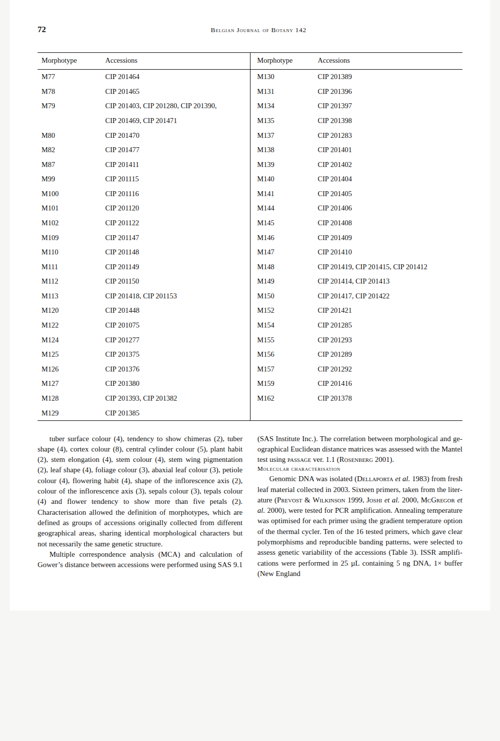72 Belgian Journal of Botany 142
| Morphotype | Accessions | Morphotype | Accessions |
| --- | --- | --- | --- |
| M77 | CIP 201464 | M130 | CIP 201389 |
| M78 | CIP 201465 | M131 | CIP 201396 |
| M79 | CIP 201403, CIP 201280, CIP 201390, | M134 | CIP 201397 |
| | CIP 201469, CIP 201471 | M135 | CIP 201398 |
| M80 | CIP 201470 | M137 | CIP 201283 |
| M82 | CIP 201477 | M138 | CIP 201401 |
| M87 | CIP 201411 | M139 | CIP 201402 |
| M99 | CIP 201115 | M140 | CIP 201404 |
| M100 | CIP 201116 | M141 | CIP 201405 |
| M101 | CIP 201120 | M144 | CIP 201406 |
| M102 | CIP 201122 | M145 | CIP 201408 |
| M109 | CIP 201147 | M146 | CIP 201409 |
| M110 | CIP 201148 | M147 | CIP 201410 |
| M111 | CIP 201149 | M148 | CIP 201419, CIP 201415, CIP 201412 |
| M112 | CIP 201150 | M149 | CIP 201414, CIP 201413 |
| M113 | CIP 201418, CIP 201153 | M150 | CIP 201417, CIP 201422 |
| M120 | CIP 201448 | M152 | CIP 201421 |
| M122 | CIP 201075 | M154 | CIP 201285 |
| M124 | CIP 201277 | M155 | CIP 201293 |
| M125 | CIP 201375 | M156 | CIP 201289 |
| M126 | CIP 201376 | M157 | CIP 201292 |
| M127 | CIP 201380 | M159 | CIP 201416 |
| M128 | CIP 201393, CIP 201382 | M162 | CIP 201378 |
| M129 | CIP 201385 | | |
tuber surface colour (4), tendency to show chimeras (2), tuber shape (4), cortex colour (8), central cylinder colour (5), plant habit (2), stem elongation (4), stem colour (4), stem wing pigmentation (2), leaf shape (4), foliage colour (3), abaxial leaf colour (3), petiole colour (4), flowering habit (4), shape of the inflorescence axis (2), colour of the inflorescence axis (3), sepals colour (3), tepals colour (4) and flower tendency to show more than five petals (2). Characterisation allowed the definition of morphotypes, which are defined as groups of accessions originally collected from different geographical areas, sharing identical morphological characters but not necessarily the same genetic structure.
Multiple correspondence analysis (MCA) and calculation of Gower’s distance between accessions were performed using SAS 9.1 (SAS Institute Inc.). The correlation between morphological and geographical Euclidean distance matrices was assessed with the Mantel test using passage ver. 1.1 (Rosenberg 2001).
Molecular characterisation
Genomic DNA was isolated (Dellaporta et al. 1983) from fresh leaf material collected in 2003. Sixteen primers, taken from the literature (Prevost & Wilkinson 1999, Joshi et al. 2000, McGregor et al. 2000), were tested for PCR amplification. Annealing temperature was optimised for each primer using the gradient temperature option of the thermal cycler. Ten of the 16 tested primers, which gave clear polymorphisms and reproducible banding patterns, were selected to assess genetic variability of the accessions (Table 3). ISSR amplifications were performed in 25 µL containing 5 ng DNA, 1× buffer (New England